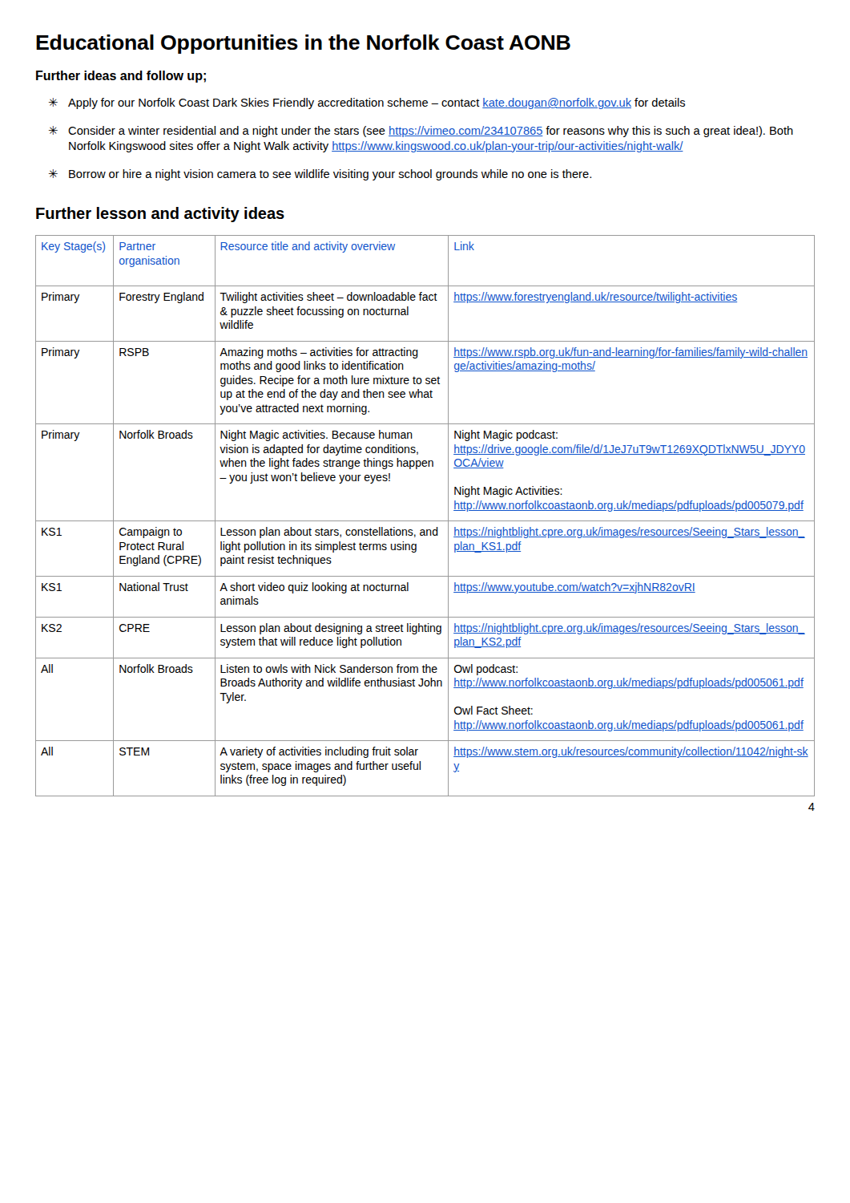Educational Opportunities in the Norfolk Coast AONB
Further ideas and follow up;
Apply for our Norfolk Coast Dark Skies Friendly accreditation scheme – contact kate.dougan@norfolk.gov.uk for details
Consider a winter residential and a night under the stars (see https://vimeo.com/234107865 for reasons why this is such a great idea!). Both Norfolk Kingswood sites offer a Night Walk activity https://www.kingswood.co.uk/plan-your-trip/our-activities/night-walk/
Borrow or hire a night vision camera to see wildlife visiting your school grounds while no one is there.
Further lesson and activity ideas
| Key Stage(s) | Partner organisation | Resource title and activity overview | Link |
| --- | --- | --- | --- |
| Primary | Forestry England | Twilight activities sheet – downloadable fact & puzzle sheet focussing on nocturnal wildlife | https://www.forestryengland.uk/resource/twilight-activities |
| Primary | RSPB | Amazing moths – activities for attracting moths and good links to identification guides. Recipe for a moth lure mixture to set up at the end of the day and then see what you’ve attracted next morning. | https://www.rspb.org.uk/fun-and-learning/for-families/family-wild-challenge/activities/amazing-moths/ |
| Primary | Norfolk Broads | Night Magic activities. Because human vision is adapted for daytime conditions, when the light fades strange things happen – you just won’t believe your eyes! | Night Magic podcast: https://drive.google.com/file/d/1JeJ7uT9wT1269XQDTlxNW5U_JDYY0OCA/view Night Magic Activities: http://www.norfolkcoastaonb.org.uk/mediaps/pdfuploads/pd005079.pdf |
| KS1 | Campaign to Protect Rural England (CPRE) | Lesson plan about stars, constellations, and light pollution in its simplest terms using paint resist techniques | https://nightblight.cpre.org.uk/images/resources/Seeing_Stars_lesson_plan_KS1.pdf |
| KS1 | National Trust | A short video quiz looking at nocturnal animals | https://www.youtube.com/watch?v=xjhNR82ovRI |
| KS2 | CPRE | Lesson plan about designing a street lighting system that will reduce light pollution | https://nightblight.cpre.org.uk/images/resources/Seeing_Stars_lesson_plan_KS2.pdf |
| All | Norfolk Broads | Listen to owls with Nick Sanderson from the Broads Authority and wildlife enthusiast John Tyler. | Owl podcast: http://www.norfolkcoastaonb.org.uk/mediaps/pdfuploads/pd005061.pdf Owl Fact Sheet: http://www.norfolkcoastaonb.org.uk/mediaps/pdfuploads/pd005061.pdf |
| All | STEM | A variety of activities including fruit solar system, space images and further useful links (free log in required) | https://www.stem.org.uk/resources/community/collection/11042/night-sky |
4